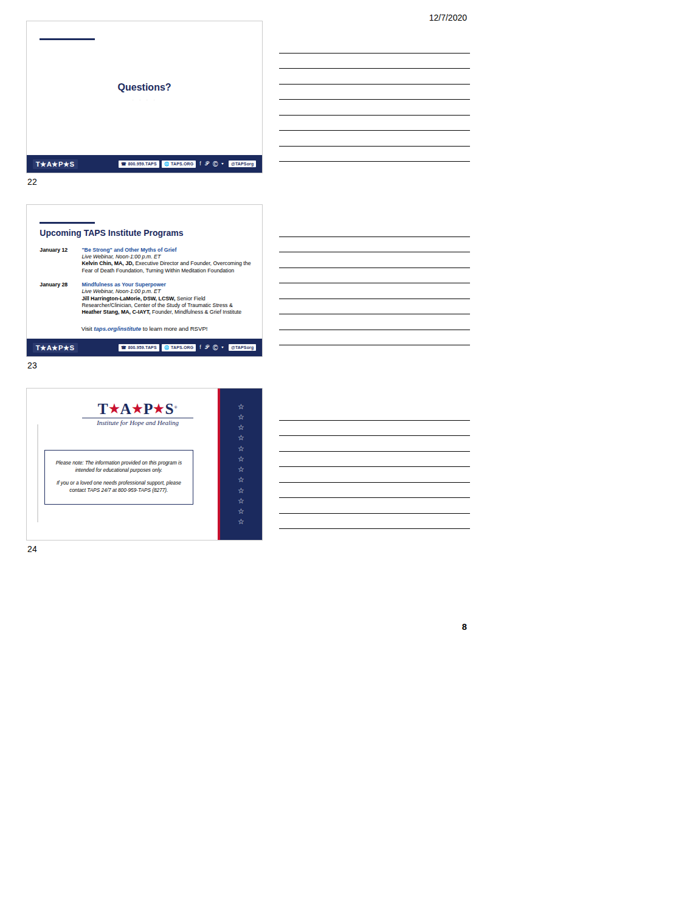12/7/2020
Questions?
· · · ·
T★A★P★S ☎ 800.959.TAPS 🌐 TAPS.ORG f 𝒫 Ⓒ ▾ @TAPSorg
22
Upcoming TAPS Institute Programs
· · ·
January 12
"Be Strong" and Other Myths of Grief
Live Webinar, Noon-1:00 p.m. ET
Kelvin Chin, MA, JD, Executive Director and Founder, Overcoming the Fear of Death Foundation, Turning Within Meditation Foundation
January 28
Mindfulness as Your Superpower
Live Webinar, Noon-1:00 p.m. ET
Jill Harrington-LaMorie, DSW, LCSW, Senior Field Researcher/Clinician, Center of the Study of Traumatic Stress & Heather Stang, MA, C-IAYT, Founder, Mindfulness & Grief Institute
Visit taps.org/institute to learn more and RSVP!
T★A★P★S ☎ 800.959.TAPS 🌐 TAPS.ORG f 𝒫 Ⓒ ▾ @TAPSorg
23
T★A★P★S®
Institute for Hope and Healing
Please note: The information provided on this program is intended for educational purposes only.
If you or a loved one needs professional support, please contact TAPS 24/7 at 800-959-TAPS (8277).
☆ ☆ ☆ ☆ ☆ ☆ ☆ ☆ ☆ ☆ ☆ ☆
24
8